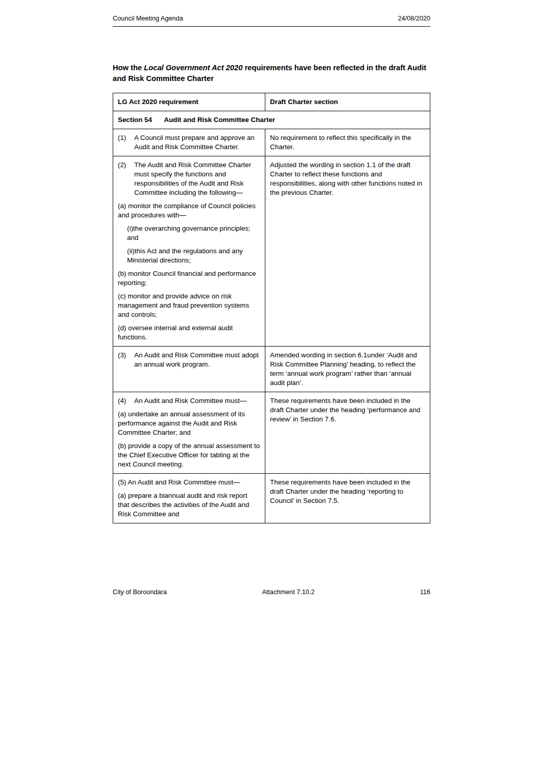Council Meeting Agenda
24/08/2020
How the Local Government Act 2020 requirements have been reflected in the draft Audit and Risk Committee Charter
| LG Act 2020 requirement | Draft Charter section |
| --- | --- |
| Section 54 Audit and Risk Committee Charter |
| (1) A Council must prepare and approve an Audit and Risk Committee Charter. | No requirement to reflect this specifically in the Charter. |
| (2) The Audit and Risk Committee Charter must specify the functions and responsibilities of the Audit and Risk Committee including the following— (a) monitor the compliance of Council policies and procedures with— (i)the overarching governance principles; and (ii)this Act and the regulations and any Ministerial directions; (b) monitor Council financial and performance reporting; (c) monitor and provide advice on risk management and fraud prevention systems and controls; (d) oversee internal and external audit functions. | Adjusted the wording in section 1.1 of the draft Charter to reflect these functions and responsibilities, along with other functions noted in the previous Charter. |
| (3) An Audit and Risk Committee must adopt an annual work program. | Amended wording in section 6.1under ‘Audit and Risk Committee Planning’ heading, to reflect the term ‘annual work program’ rather than ‘annual audit plan’. |
| (4) An Audit and Risk Committee must— (a) undertake an annual assessment of its performance against the Audit and Risk Committee Charter; and (b) provide a copy of the annual assessment to the Chief Executive Officer for tabling at the next Council meeting. | These requirements have been included in the draft Charter under the heading ‘performance and review’ in Section 7.6. |
| (5) An Audit and Risk Committee must— (a) prepare a biannual audit and risk report that describes the activities of the Audit and Risk Committee and | These requirements have been included in the draft Charter under the heading ‘reporting to Council’ in Section 7.5. |
City of Boroondara
Attachment 7.10.2
116